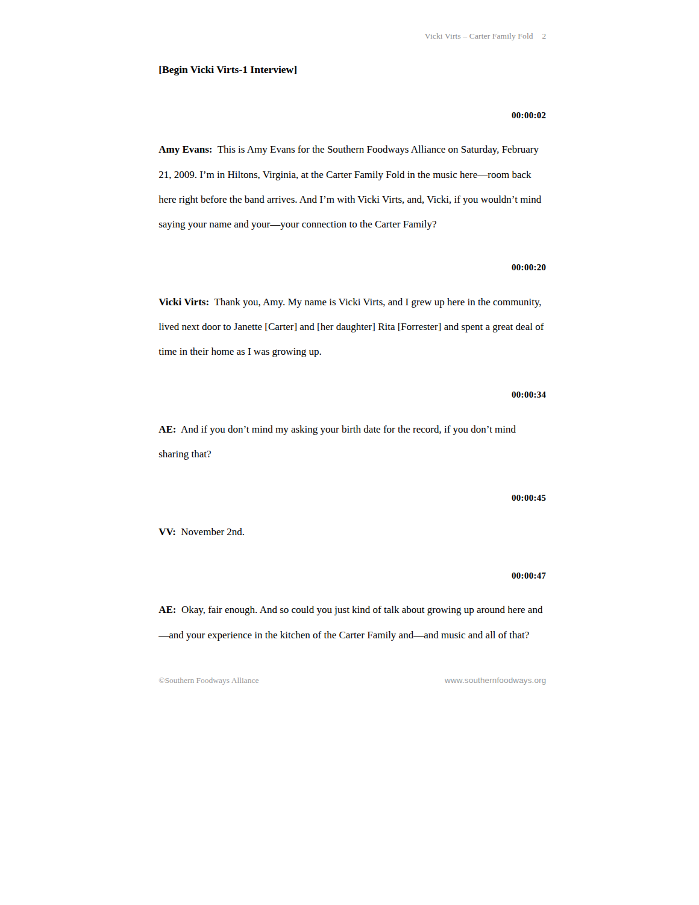Vicki Virts – Carter Family Fold2
[Begin Vicki Virts-1 Interview]
00:00:02
Amy Evans: This is Amy Evans for the Southern Foodways Alliance on Saturday, February 21, 2009. I’m in Hiltons, Virginia, at the Carter Family Fold in the music here—room back here right before the band arrives. And I’m with Vicki Virts, and, Vicki, if you wouldn’t mind saying your name and your—your connection to the Carter Family?
00:00:20
Vicki Virts: Thank you, Amy. My name is Vicki Virts, and I grew up here in the community, lived next door to Janette [Carter] and [her daughter] Rita [Forrester] and spent a great deal of time in their home as I was growing up.
00:00:34
AE: And if you don’t mind my asking your birth date for the record, if you don’t mind sharing that?
00:00:45
VV: November 2nd.
00:00:47
AE: Okay, fair enough. And so could you just kind of talk about growing up around here and—and your experience in the kitchen of the Carter Family and—and music and all of that?
©Southern Foodways Alliance
www.southernfoodways.org